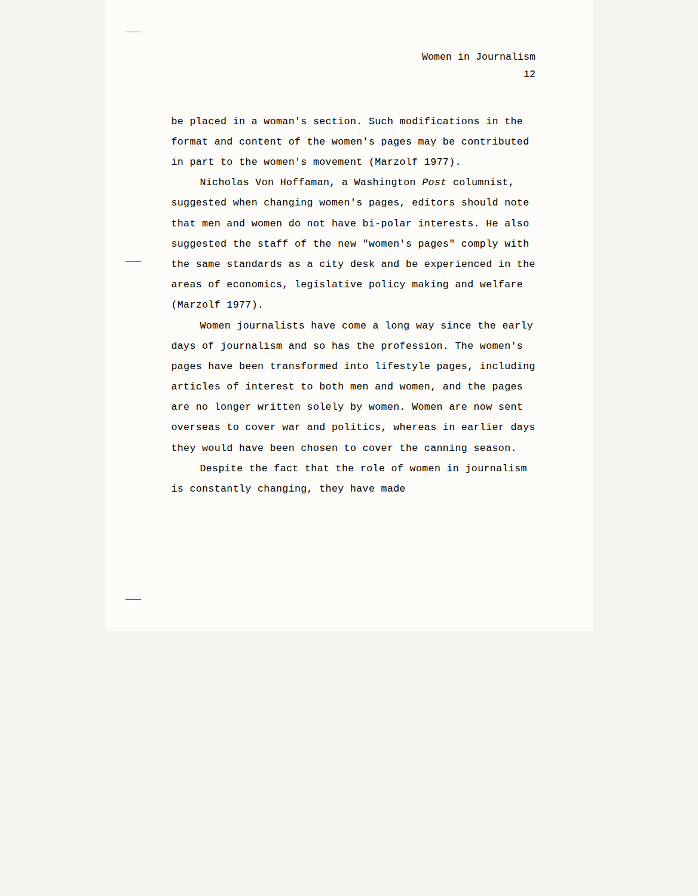Women in Journalism
12
be placed in a woman's section. Such modifications in the format and content of the women's pages may be contributed in part to the women's movement (Marzolf 1977).
Nicholas Von Hoffaman, a Washington Post columnist, suggested when changing women's pages, editors should note that men and women do not have bi-polar interests. He also suggested the staff of the new "women's pages" comply with the same standards as a city desk and be experienced in the areas of economics, legislative policy making and welfare (Marzolf 1977).
Women journalists have come a long way since the early days of journalism and so has the profession. The women's pages have been transformed into lifestyle pages, including articles of interest to both men and women, and the pages are no longer written solely by women. Women are now sent overseas to cover war and politics, whereas in earlier days they would have been chosen to cover the canning season.
Despite the fact that the role of women in journalism is constantly changing, they have made